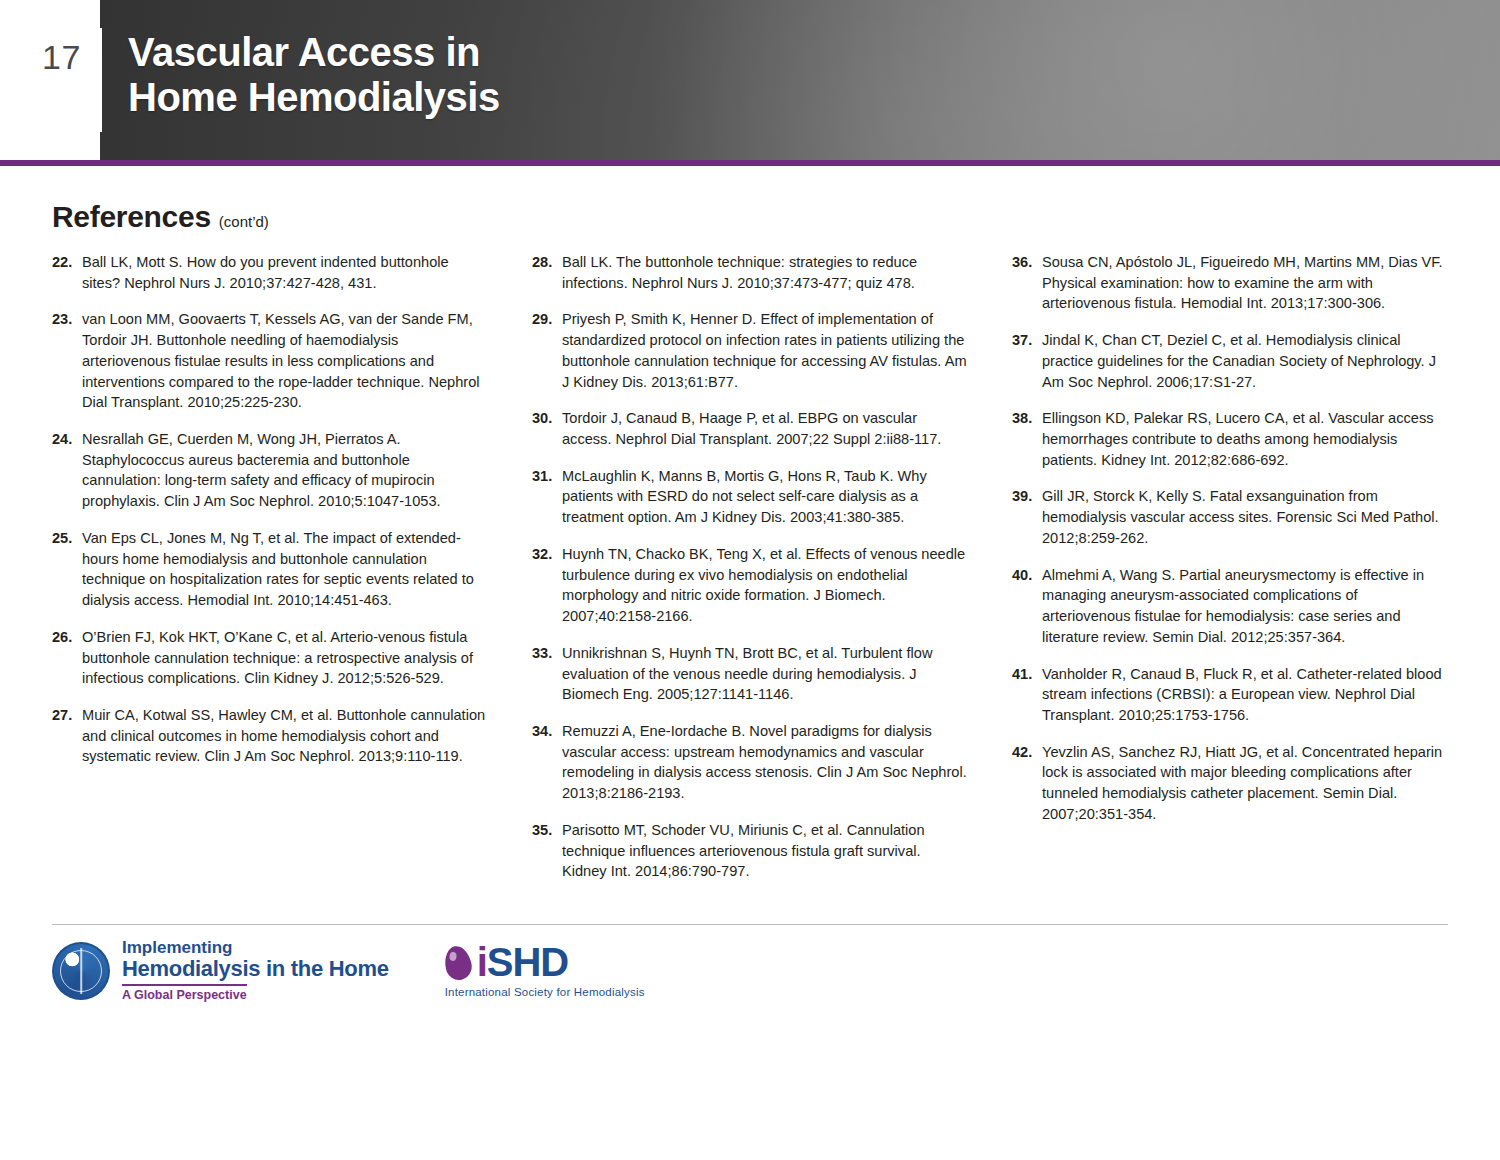17
Vascular Access in
Home Hemodialysis
References (cont’d)
22. Ball LK, Mott S. How do you prevent indented buttonhole sites? Nephrol Nurs J. 2010;37:427-428, 431.
23. van Loon MM, Goovaerts T, Kessels AG, van der Sande FM, Tordoir JH. Buttonhole needling of haemodialysis arteriovenous fistulae results in less complications and interventions compared to the rope-ladder technique. Nephrol Dial Transplant. 2010;25:225-230.
24. Nesrallah GE, Cuerden M, Wong JH, Pierratos A. Staphylococcus aureus bacteremia and buttonhole cannulation: long-term safety and efficacy of mupirocin prophylaxis. Clin J Am Soc Nephrol. 2010;5:1047-1053.
25. Van Eps CL, Jones M, Ng T, et al. The impact of extended-hours home hemodialysis and buttonhole cannulation technique on hospitalization rates for septic events related to dialysis access. Hemodial Int. 2010;14:451-463.
26. O’Brien FJ, Kok HKT, O’Kane C, et al. Arterio-venous fistula buttonhole cannulation technique: a retrospective analysis of infectious complications. Clin Kidney J. 2012;5:526-529.
27. Muir CA, Kotwal SS, Hawley CM, et al. Buttonhole cannulation and clinical outcomes in home hemodialysis cohort and systematic review. Clin J Am Soc Nephrol. 2013;9:110-119.
28. Ball LK. The buttonhole technique: strategies to reduce infections. Nephrol Nurs J. 2010;37:473-477; quiz 478.
29. Priyesh P, Smith K, Henner D. Effect of implementation of standardized protocol on infection rates in patients utilizing the buttonhole cannulation technique for accessing AV fistulas. Am J Kidney Dis. 2013;61:B77.
30. Tordoir J, Canaud B, Haage P, et al. EBPG on vascular access. Nephrol Dial Transplant. 2007;22 Suppl 2:ii88-117.
31. McLaughlin K, Manns B, Mortis G, Hons R, Taub K. Why patients with ESRD do not select self-care dialysis as a treatment option. Am J Kidney Dis. 2003;41:380-385.
32. Huynh TN, Chacko BK, Teng X, et al. Effects of venous needle turbulence during ex vivo hemodialysis on endothelial morphology and nitric oxide formation. J Biomech. 2007;40:2158-2166.
33. Unnikrishnan S, Huynh TN, Brott BC, et al. Turbulent flow evaluation of the venous needle during hemodialysis. J Biomech Eng. 2005;127:1141-1146.
34. Remuzzi A, Ene-Iordache B. Novel paradigms for dialysis vascular access: upstream hemodynamics and vascular remodeling in dialysis access stenosis. Clin J Am Soc Nephrol. 2013;8:2186-2193.
35. Parisotto MT, Schoder VU, Miriunis C, et al. Cannulation technique influences arteriovenous fistula graft survival. Kidney Int. 2014;86:790-797.
36. Sousa CN, Apóstolo JL, Figueiredo MH, Martins MM, Dias VF. Physical examination: how to examine the arm with arteriovenous fistula. Hemodial Int. 2013;17:300-306.
37. Jindal K, Chan CT, Deziel C, et al. Hemodialysis clinical practice guidelines for the Canadian Society of Nephrology. J Am Soc Nephrol. 2006;17:S1-27.
38. Ellingson KD, Palekar RS, Lucero CA, et al. Vascular access hemorrhages contribute to deaths among hemodialysis patients. Kidney Int. 2012;82:686-692.
39. Gill JR, Storck K, Kelly S. Fatal exsanguination from hemodialysis vascular access sites. Forensic Sci Med Pathol. 2012;8:259-262.
40. Almehmi A, Wang S. Partial aneurysmectomy is effective in managing aneurysm-associated complications of arteriovenous fistulae for hemodialysis: case series and literature review. Semin Dial. 2012;25:357-364.
41. Vanholder R, Canaud B, Fluck R, et al. Catheter-related blood stream infections (CRBSI): a European view. Nephrol Dial Transplant. 2010;25:1753-1756.
42. Yevzlin AS, Sanchez RJ, Hiatt JG, et al. Concentrated heparin lock is associated with major bleeding complications after tunneled hemodialysis catheter placement. Semin Dial. 2007;20:351-354.
Implementing
Hemodialysis in the Home
A Global Perspective
i SHD
International Society for Hemodialysis